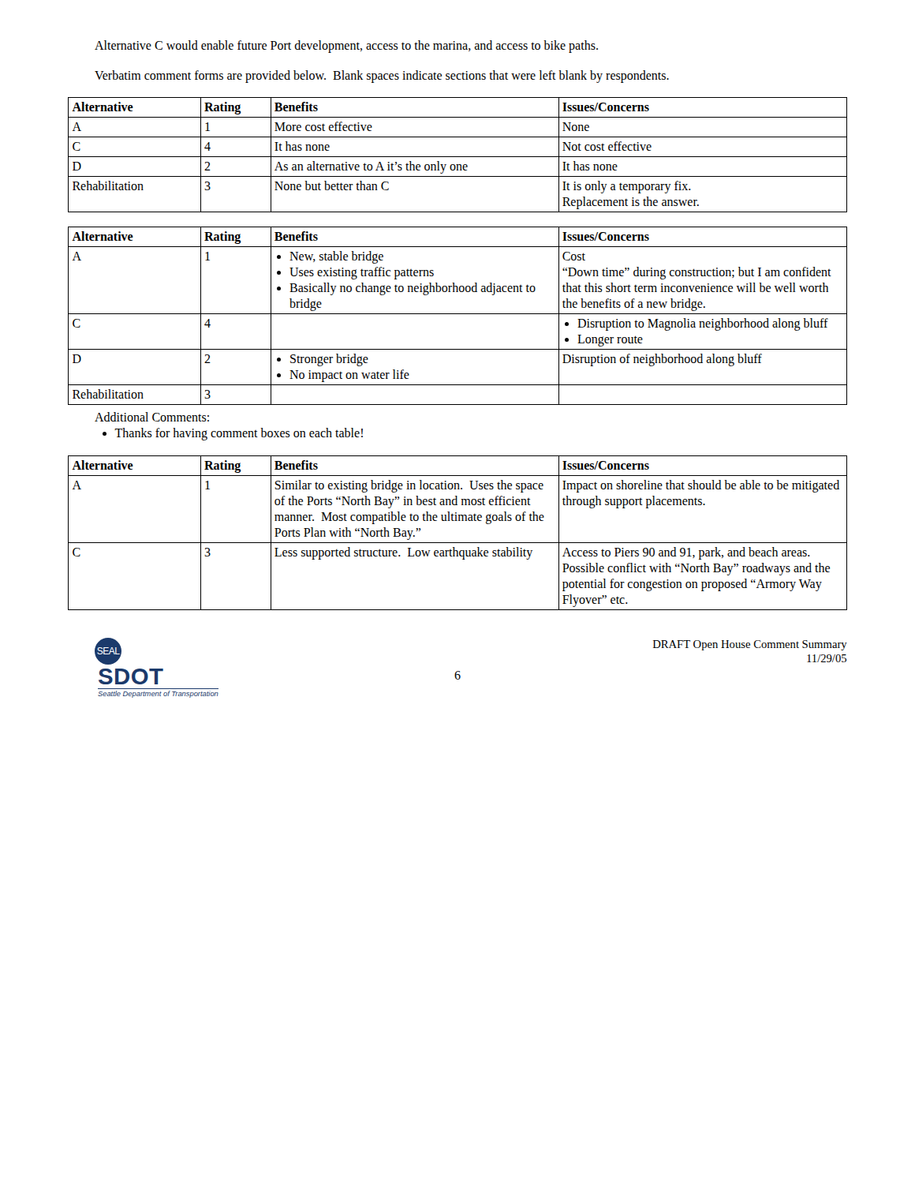Alternative C would enable future Port development, access to the marina, and access to bike paths.
Verbatim comment forms are provided below. Blank spaces indicate sections that were left blank by respondents.
| Alternative | Rating | Benefits | Issues/Concerns |
| --- | --- | --- | --- |
| A | 1 | More cost effective | None |
| C | 4 | It has none | Not cost effective |
| D | 2 | As an alternative to A it’s the only one | It has none |
| Rehabilitation | 3 | None but better than C | It is only a temporary fix. Replacement is the answer. |
| Alternative | Rating | Benefits | Issues/Concerns |
| --- | --- | --- | --- |
| A | 1 | New, stable bridge Uses existing traffic patterns Basically no change to neighborhood adjacent to bridge | Cost “Down time” during construction; but I am confident that this short term inconvenience will be well worth the benefits of a new bridge. |
| C | 4 | | Disruption to Magnolia neighborhood along bluff Longer route |
| D | 2 | Stronger bridge No impact on water life | Disruption of neighborhood along bluff |
| Rehabilitation | 3 | | |
Additional Comments:
Thanks for having comment boxes on each table!
| Alternative | Rating | Benefits | Issues/Concerns |
| --- | --- | --- | --- |
| A | 1 | Similar to existing bridge in location. Uses the space of the Ports “North Bay” in best and most efficient manner. Most compatible to the ultimate goals of the Ports Plan with “North Bay.” | Impact on shoreline that should be able to be mitigated through support placements. |
| C | 3 | Less supported structure. Low earthquake stability | Access to Piers 90 and 91, park, and beach areas. Possible conflict with “North Bay” roadways and the potential for congestion on proposed “Armory Way Flyover” etc. |
SEAL SDOT Seattle Department of Transportation
DRAFT Open House Comment Summary
11/29/05
6